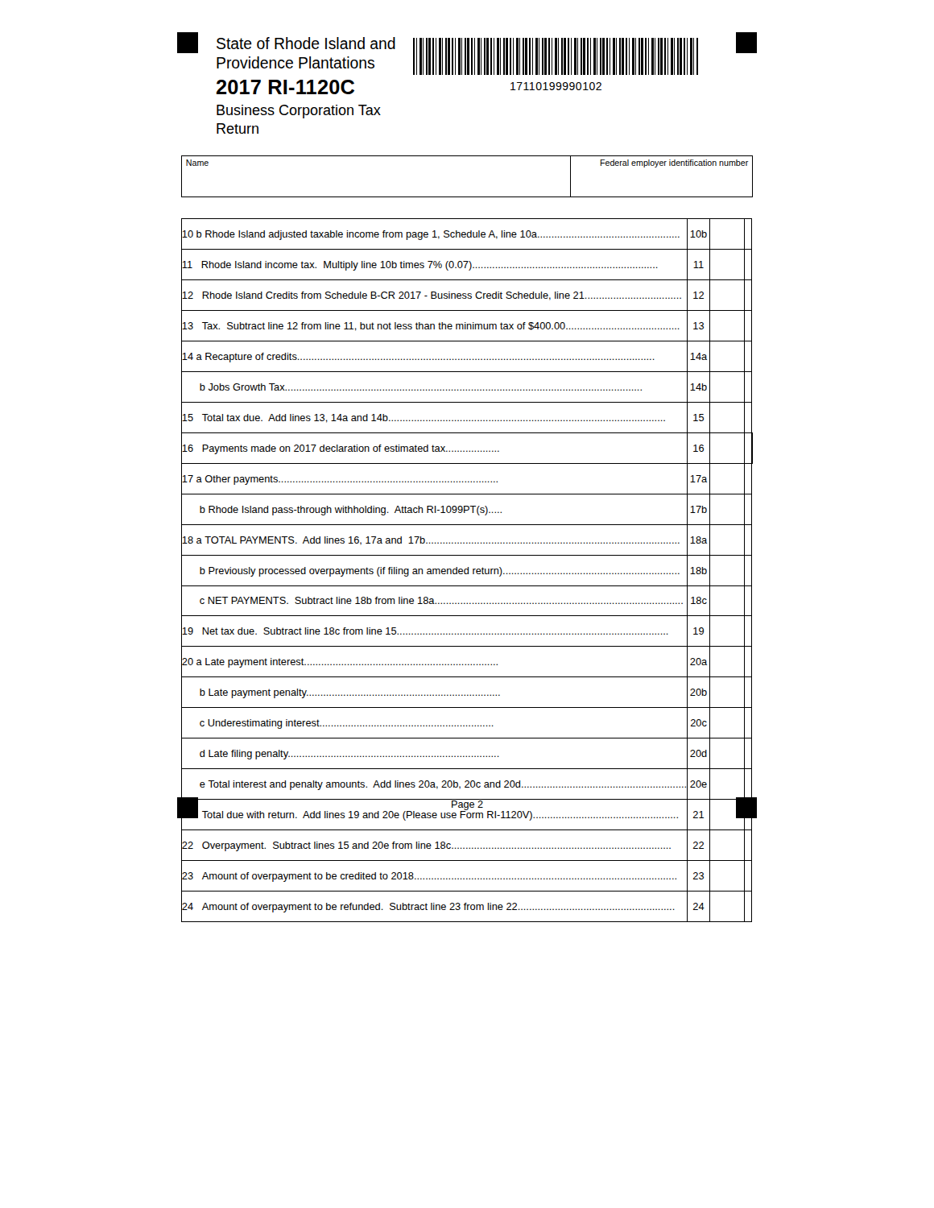State of Rhode Island and Providence Plantations
2017 RI-1120C
Business Corporation Tax Return
17110199990102
Name
Federal employer identification number
| 10 b Rhode Island adjusted taxable income from page 1, Schedule A, line 10a .................................................. | 10b | | |
| 11 Rhode Island income tax. Multiply line 10b times 7% (0.07) ................................................................. | 11 | | |
| 12 Rhode Island Credits from Schedule B-CR 2017 - Business Credit Schedule, line 21 .................................. | 12 | | |
| 13 Tax. Subtract line 12 from line 11, but not less than the minimum tax of $400.00 ........................................ | 13 | | |
| 14 a Recapture of credits ............................................................................................................................. | 14a | | |
| b Jobs Growth Tax ............................................................................................................................. | 14b | | |
| 15 Total tax due. Add lines 13, 14a and 14b ................................................................................................. | 15 | | |
| 16 Payments made on 2017 declaration of estimated tax ................... | 16 | | | |
| 17 a Other payments ............................................................................. | 17a | | |
| b Rhode Island pass-through withholding. Attach RI-1099PT(s) ..... | 17b | | |
| 18 a TOTAL PAYMENTS. Add lines 16, 17a and 17b ......................................................................................... | 18a | | |
| b Previously processed overpayments (if filing an amended return) .............................................................. | 18b | | |
| c NET PAYMENTS. Subtract line 18b from line 18a ....................................................................................... | 18c | | |
| 19 Net tax due. Subtract line 18c from line 15 ............................................................................................... | 19 | | |
| 20 a Late payment interest .................................................................... | 20a | | |
| b Late payment penalty .................................................................... | 20b | | |
| c Underestimating interest ............................................................. | 20c | | |
| d Late filing penalty .......................................................................... | 20d | | |
| e Total interest and penalty amounts. Add lines 20a, 20b, 20c and 20d .......................................................... | 20e | | |
| 21 Total due with return. Add lines 19 and 20e (Please use Form RI-1120V). .................................................. | 21 | | |
| 22 Overpayment. Subtract lines 15 and 20e from line 18c ............................................................................. | 22 | | |
| 23 Amount of overpayment to be credited to 2018 ............................................................................................ | 23 | | |
| 24 Amount of overpayment to be refunded. Subtract line 23 from line 22 ....................................................... | 24 | | |
Page 2